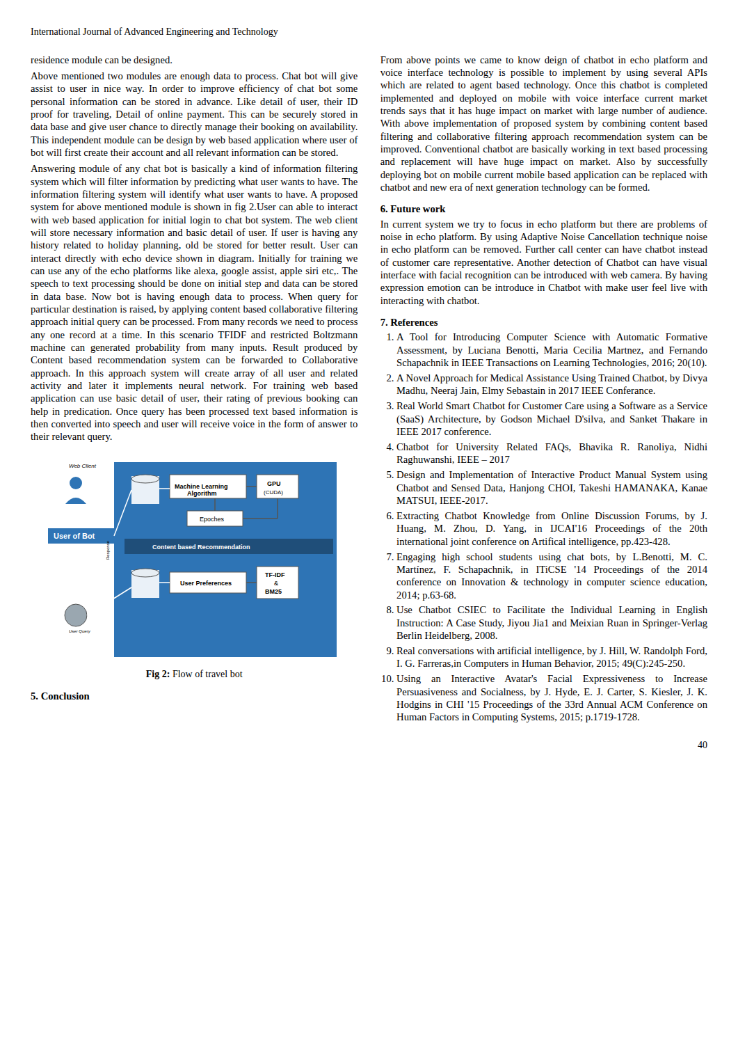International Journal of Advanced Engineering and Technology
residence module can be designed.
Above mentioned two modules are enough data to process. Chat bot will give assist to user in nice way. In order to improve efficiency of chat bot some personal information can be stored in advance. Like detail of user, their ID proof for traveling, Detail of online payment. This can be securely stored in data base and give user chance to directly manage their booking on availability. This independent module can be design by web based application where user of bot will first create their account and all relevant information can be stored.
Answering module of any chat bot is basically a kind of information filtering system which will filter information by predicting what user wants to have. The information filtering system will identify what user wants to have. A proposed system for above mentioned module is shown in fig 2.User can able to interact with web based application for initial login to chat bot system. The web client will store necessary information and basic detail of user. If user is having any history related to holiday planning, old be stored for better result. User can interact directly with echo device shown in diagram. Initially for training we can use any of the echo platforms like alexa, google assist, apple siri etc,. The speech to text processing should be done on initial step and data can be stored in data base. Now bot is having enough data to process. When query for particular destination is raised, by applying content based collaborative filtering approach initial query can be processed. From many records we need to process any one record at a time. In this scenario TFIDF and restricted Boltzmann machine can generated probability from many inputs. Result produced by Content based recommendation system can be forwarded to Collaborative approach. In this approach system will create array of all user and related activity and later it implements neural network. For training web based application can use basic detail of user, their rating of previous booking can help in predication. Once query has been processed text based information is then converted into speech and user will receive voice in the form of answer to their relevant query.
Web Client User of Bot User of Bot Response User Query Machine Learning Algorithm GPU (CUDA) Epoches Content based Recommendation User Preferences TF-IDF & BM25
Fig 2: Flow of travel bot
5. Conclusion
From above points we came to know deign of chatbot in echo platform and voice interface technology is possible to implement by using several APIs which are related to agent based technology. Once this chatbot is completed implemented and deployed on mobile with voice interface current market trends says that it has huge impact on market with large number of audience. With above implementation of proposed system by combining content based filtering and collaborative filtering approach recommendation system can be improved. Conventional chatbot are basically working in text based processing and replacement will have huge impact on market. Also by successfully deploying bot on mobile current mobile based application can be replaced with chatbot and new era of next generation technology can be formed.
6. Future work
In current system we try to focus in echo platform but there are problems of noise in echo platform. By using Adaptive Noise Cancellation technique noise in echo platform can be removed. Further call center can have chatbot instead of customer care representative. Another detection of Chatbot can have visual interface with facial recognition can be introduced with web camera. By having expression emotion can be introduce in Chatbot with make user feel live with interacting with chatbot.
7. References
A Tool for Introducing Computer Science with Automatic Formative Assessment, by Luciana Benotti, Maria Cecilia Martnez, and Fernando Schapachnik in IEEE Transactions on Learning Technologies, 2016; 20(10).
A Novel Approach for Medical Assistance Using Trained Chatbot, by Divya Madhu, Neeraj Jain, Elmy Sebastain in 2017 IEEE Conferance.
Real World Smart Chatbot for Customer Care using a Software as a Service (SaaS) Architecture, by Godson Michael D'silva, and Sanket Thakare in IEEE 2017 conference.
Chatbot for University Related FAQs, Bhavika R. Ranoliya, Nidhi Raghuwanshi, IEEE – 2017
Design and Implementation of Interactive Product Manual System using Chatbot and Sensed Data, Hanjong CHOI, Takeshi HAMANAKA, Kanae MATSUI, IEEE-2017.
Extracting Chatbot Knowledge from Online Discussion Forums, by J. Huang, M. Zhou, D. Yang, in IJCAI'16 Proceedings of the 20th international joint conference on Artifical intelligence, pp.423-428.
Engaging high school students using chat bots, by L.Benotti, M. C. Martínez, F. Schapachnik, in ITiCSE '14 Proceedings of the 2014 conference on Innovation & technology in computer science education, 2014; p.63-68.
Use Chatbot CSIEC to Facilitate the Individual Learning in English Instruction: A Case Study, Jiyou Jia1 and Meixian Ruan in Springer-Verlag Berlin Heidelberg, 2008.
Real conversations with artificial intelligence, by J. Hill, W. Randolph Ford, I. G. Farreras,in Computers in Human Behavior, 2015; 49(C):245-250.
Using an Interactive Avatar's Facial Expressiveness to Increase Persuasiveness and Socialness, by J. Hyde, E. J. Carter, S. Kiesler, J. K. Hodgins in CHI '15 Proceedings of the 33rd Annual ACM Conference on Human Factors in Computing Systems, 2015; p.1719-1728.
40